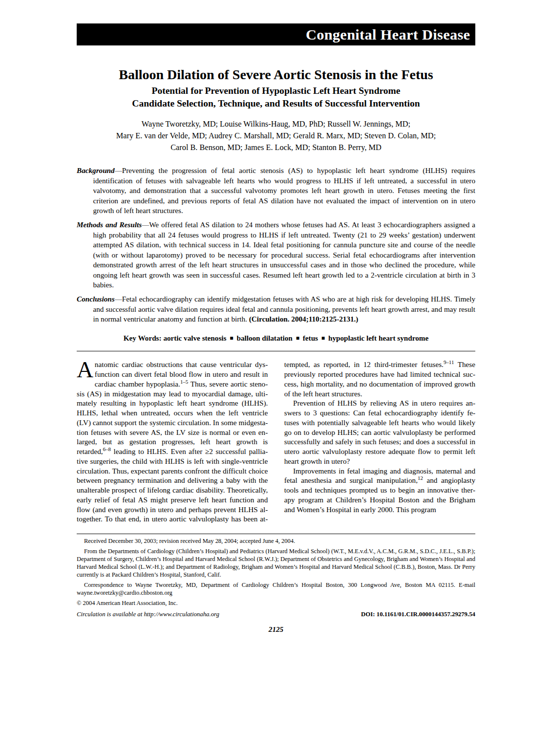Congenital Heart Disease
Balloon Dilation of Severe Aortic Stenosis in the Fetus
Potential for Prevention of Hypoplastic Left Heart Syndrome
Candidate Selection, Technique, and Results of Successful Intervention
Wayne Tworetzky, MD; Louise Wilkins-Haug, MD, PhD; Russell W. Jennings, MD;
Mary E. van der Velde, MD; Audrey C. Marshall, MD; Gerald R. Marx, MD; Steven D. Colan, MD;
Carol B. Benson, MD; James E. Lock, MD; Stanton B. Perry, MD
Background—Preventing the progression of fetal aortic stenosis (AS) to hypoplastic left heart syndrome (HLHS) requires identification of fetuses with salvageable left hearts who would progress to HLHS if left untreated, a successful in utero valvotomy, and demonstration that a successful valvotomy promotes left heart growth in utero. Fetuses meeting the first criterion are undefined, and previous reports of fetal AS dilation have not evaluated the impact of intervention on in utero growth of left heart structures.
Methods and Results—We offered fetal AS dilation to 24 mothers whose fetuses had AS. At least 3 echocardiographers assigned a high probability that all 24 fetuses would progress to HLHS if left untreated. Twenty (21 to 29 weeks’ gestation) underwent attempted AS dilation, with technical success in 14. Ideal fetal positioning for cannula puncture site and course of the needle (with or without laparotomy) proved to be necessary for procedural success. Serial fetal echocardiograms after intervention demonstrated growth arrest of the left heart structures in unsuccessful cases and in those who declined the procedure, while ongoing left heart growth was seen in successful cases. Resumed left heart growth led to a 2-ventricle circulation at birth in 3 babies.
Conclusions—Fetal echocardiography can identify midgestation fetuses with AS who are at high risk for developing HLHS. Timely and successful aortic valve dilation requires ideal fetal and cannula positioning, prevents left heart growth arrest, and may result in normal ventricular anatomy and function at birth. (Circulation. 2004;110:2125-2131.)
Key Words: aortic valve stenosis ■ balloon dilatation ■ fetus ■ hypoplastic left heart syndrome
Anatomic cardiac obstructions that cause ventricular dysfunction can divert fetal blood flow in utero and result in cardiac chamber hypoplasia.1–5 Thus, severe aortic stenosis (AS) in midgestation may lead to myocardial damage, ultimately resulting in hypoplastic left heart syndrome (HLHS). HLHS, lethal when untreated, occurs when the left ventricle (LV) cannot support the systemic circulation. In some midgestation fetuses with severe AS, the LV size is normal or even enlarged, but as gestation progresses, left heart growth is retarded,6–8 leading to HLHS. Even after ≥2 successful palliative surgeries, the child with HLHS is left with single-ventricle circulation. Thus, expectant parents confront the difficult choice between pregnancy termination and delivering a baby with the unalterable prospect of lifelong cardiac disability. Theoretically, early relief of fetal AS might preserve left heart function and flow (and even growth) in utero and perhaps prevent HLHS altogether. To that end, in utero aortic valvuloplasty has been attempted, as reported, in 12 third-trimester fetuses.9–11 These previously reported procedures have had limited technical success, high mortality, and no documentation of improved growth of the left heart structures.
Prevention of HLHS by relieving AS in utero requires answers to 3 questions: Can fetal echocardiography identify fetuses with potentially salvageable left hearts who would likely go on to develop HLHS; can aortic valvuloplasty be performed successfully and safely in such fetuses; and does a successful in utero aortic valvuloplasty restore adequate flow to permit left heart growth in utero?
Improvements in fetal imaging and diagnosis, maternal and fetal anesthesia and surgical manipulation,12 and angioplasty tools and techniques prompted us to begin an innovative therapy program at Children’s Hospital Boston and the Brigham and Women’s Hospital in early 2000. This program
Received December 30, 2003; revision received May 28, 2004; accepted June 4, 2004.
From the Departments of Cardiology (Children’s Hospital) and Pediatrics (Harvard Medical School) (W.T., M.E.v.d.V., A.C.M., G.R.M., S.D.C., J.E.L., S.B.P.); Department of Surgery, Children’s Hospital and Harvard Medical School (R.W.J.); Department of Obstetrics and Gynecology, Brigham and Women’s Hospital and Harvard Medical School (L.W.-H.); and Department of Radiology, Brigham and Women’s Hospital and Harvard Medical School (C.B.B.), Boston, Mass. Dr Perry currently is at Packard Children’s Hospital, Stanford, Calif.
Correspondence to Wayne Tworetzky, MD, Department of Cardiology Children’s Hospital Boston, 300 Longwood Ave, Boston MA 02115. E-mail wayne.tworetzky@cardio.chboston.org
© 2004 American Heart Association, Inc.
Circulation is available at http://www.circulationaha.org DOI: 10.1161/01.CIR.0000144357.29279.54
2125